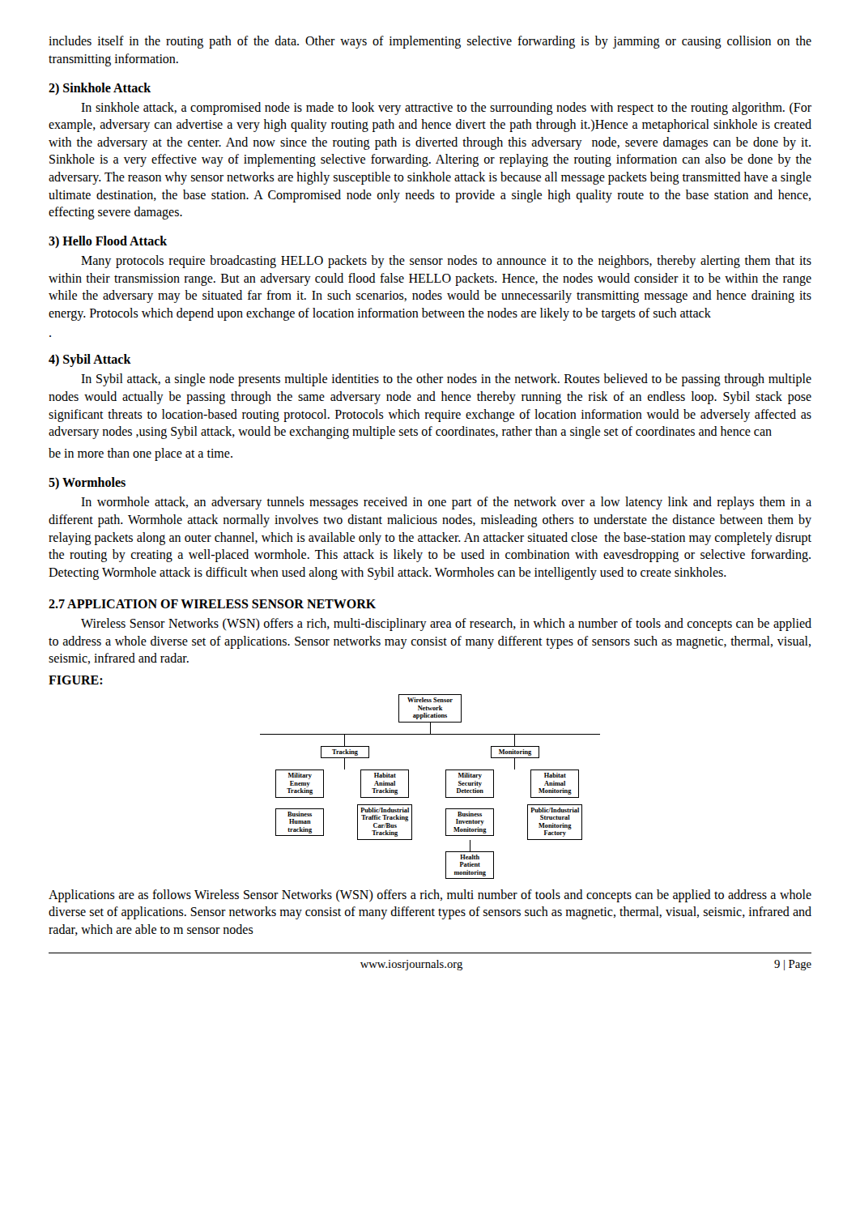includes itself in the routing path of the data. Other ways of implementing selective forwarding is by jamming or causing collision on the transmitting information.
2) Sinkhole Attack
In sinkhole attack, a compromised node is made to look very attractive to the surrounding nodes with respect to the routing algorithm. (For example, adversary can advertise a very high quality routing path and hence divert the path through it.)Hence a metaphorical sinkhole is created with the adversary at the center. And now since the routing path is diverted through this adversary node, severe damages can be done by it. Sinkhole is a very effective way of implementing selective forwarding. Altering or replaying the routing information can also be done by the adversary. The reason why sensor networks are highly susceptible to sinkhole attack is because all message packets being transmitted have a single ultimate destination, the base station. A Compromised node only needs to provide a single high quality route to the base station and hence, effecting severe damages.
3) Hello Flood Attack
Many protocols require broadcasting HELLO packets by the sensor nodes to announce it to the neighbors, thereby alerting them that its within their transmission range. But an adversary could flood false HELLO packets. Hence, the nodes would consider it to be within the range while the adversary may be situated far from it. In such scenarios, nodes would be unnecessarily transmitting message and hence draining its energy. Protocols which depend upon exchange of location information between the nodes are likely to be targets of such attack
.
4) Sybil Attack
In Sybil attack, a single node presents multiple identities to the other nodes in the network. Routes believed to be passing through multiple nodes would actually be passing through the same adversary node and hence thereby running the risk of an endless loop. Sybil stack pose significant threats to location-based routing protocol. Protocols which require exchange of location information would be adversely affected as adversary nodes ,using Sybil attack, would be exchanging multiple sets of coordinates, rather than a single set of coordinates and hence can
be in more than one place at a time.
5) Wormholes
In wormhole attack, an adversary tunnels messages received in one part of the network over a low latency link and replays them in a different path. Wormhole attack normally involves two distant malicious nodes, misleading others to understate the distance between them by relaying packets along an outer channel, which is available only to the attacker. An attacker situated close the base-station may completely disrupt the routing by creating a well-placed wormhole. This attack is likely to be used in combination with eavesdropping or selective forwarding. Detecting Wormhole attack is difficult when used along with Sybil attack. Wormholes can be intelligently used to create sinkholes.
2.7 APPLICATION OF WIRELESS SENSOR NETWORK
Wireless Sensor Networks (WSN) offers a rich, multi-disciplinary area of research, in which a number of tools and concepts can be applied to address a whole diverse set of applications. Sensor networks may consist of many different types of sensors such as magnetic, thermal, visual, seismic, infrared and radar.
FIGURE:
| Wireless Sensor Network applications |
| Tracking | Monitoring |
| Military Enemy Tracking | Habitat Animal Tracking | Military Security Detection | Habitat Animal Monitoring |
| Business Human tracking | Public/Industrial Traffic Tracking Car/Bus Tracking | Business Inventory Monitoring | Public/Industrial Structural Monitoring Factory |
| | Health Patient monitoring | |
Applications are as follows Wireless Sensor Networks (WSN) offers a rich, multi number of tools and concepts can be applied to address a whole diverse set of applications. Sensor networks may consist of many different types of sensors such as magnetic, thermal, visual, seismic, infrared and radar, which are able to m sensor nodes
www.iosrjournals.org
9 | Page